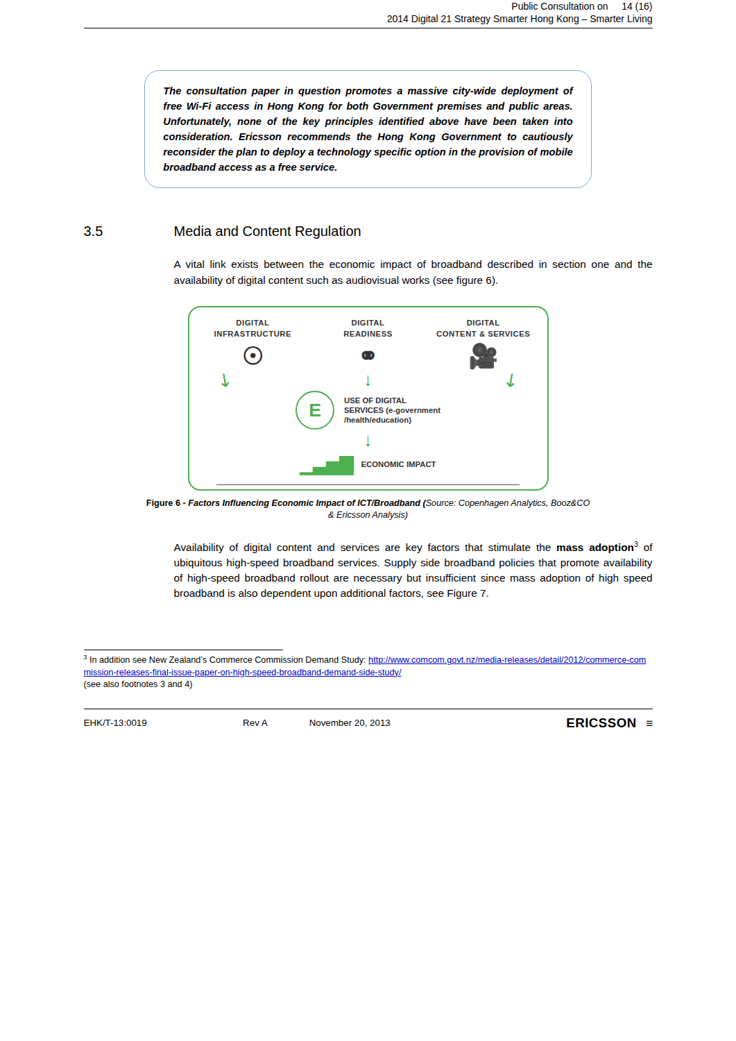Public Consultation on 14 (16)
2014 Digital 21 Strategy Smarter Hong Kong – Smarter Living
The consultation paper in question promotes a massive city-wide deployment of free Wi-Fi access in Hong Kong for both Government premises and public areas. Unfortunately, none of the key principles identified above have been taken into consideration. Ericsson recommends the Hong Kong Government to cautiously reconsider the plan to deploy a technology specific option in the provision of mobile broadband access as a free service.
3.5 Media and Content Regulation
A vital link exists between the economic impact of broadband described in section one and the availability of digital content such as audiovisual works (see figure 6).
DIGITAL
INFRASTRUCTURE
☉
DIGITAL
READINESS
⚭
DIGITAL
CONTENT & SERVICES
🎥
↘ ↓ ↙
E
USE OF DIGITAL
SERVICES (e-government
/health/education)
↓
▁▃▅▇ ECONOMIC IMPACT
Figure 6 - Factors Influencing Economic Impact of ICT/Broadband (Source: Copenhagen Analytics, Booz&CO & Ericsson Analysis)
Availability of digital content and services are key factors that stimulate the mass adoption3 of ubiquitous high-speed broadband services. Supply side broadband policies that promote availability of high-speed broadband rollout are necessary but insufficient since mass adoption of high speed broadband is also dependent upon additional factors, see Figure 7.
3 In addition see New Zealand’s Commerce Commission Demand Study: http://www.comcom.govt.nz/media-releases/detail/2012/commerce-commission-releases-final-issue-paper-on-high-speed-broadband-demand-side-study/
(see also footnotes 3 and 4)
EHK/T-13:0019
Rev ANovember 20, 2013
ERICSSON ≡